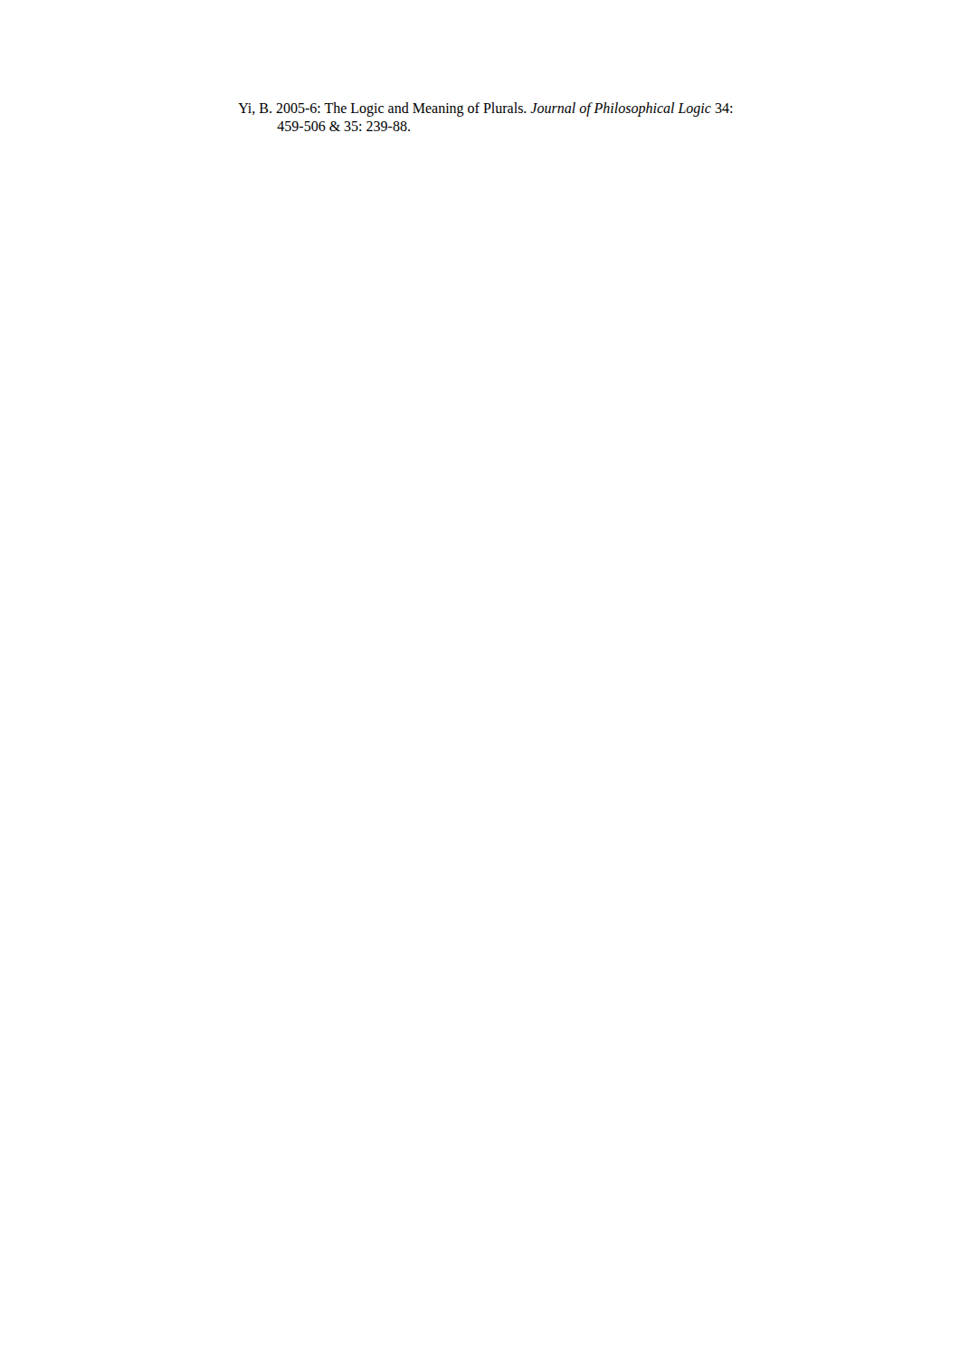Yi, B. 2005-6: The Logic and Meaning of Plurals. Journal of Philosophical Logic 34: 459-506 & 35: 239-88.